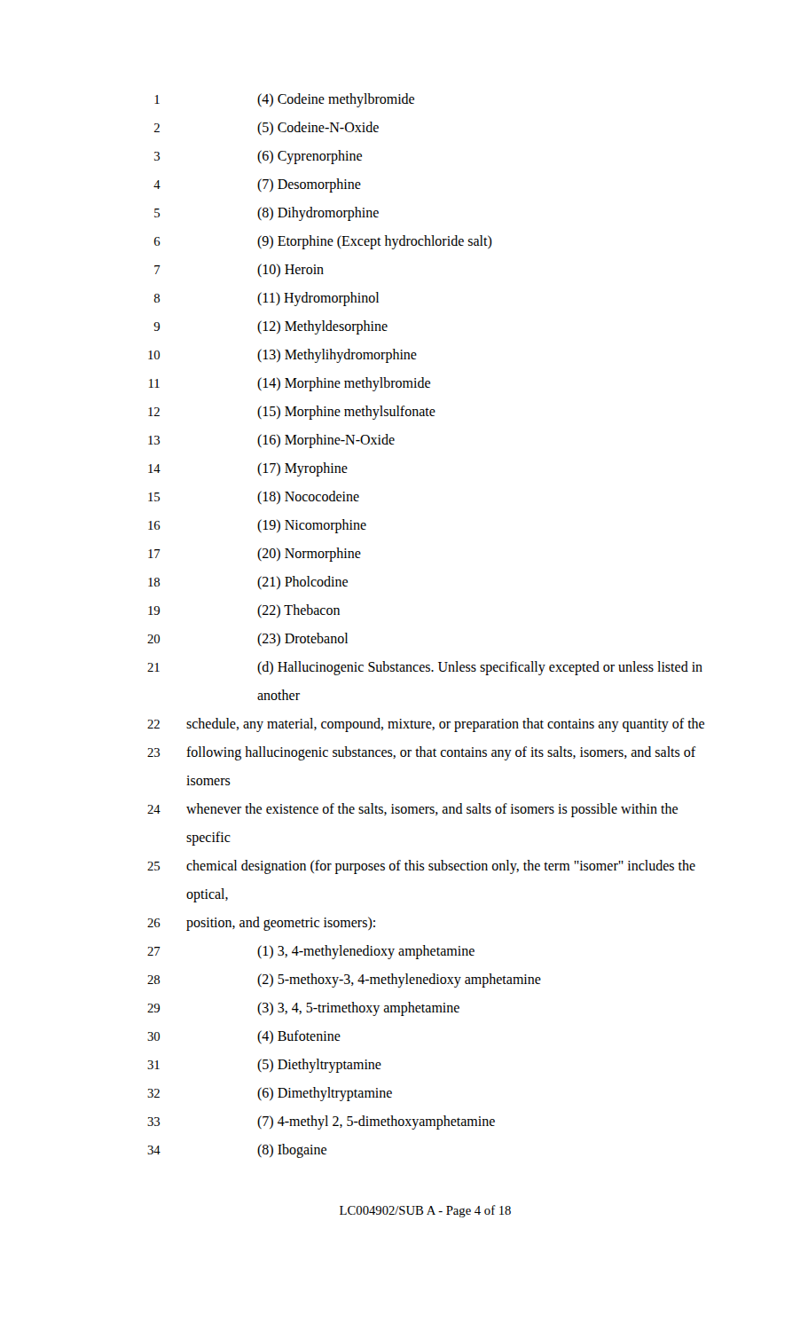1(4) Codeine methylbromide
2(5) Codeine-N-Oxide
3(6) Cyprenorphine
4(7) Desomorphine
5(8) Dihydromorphine
6(9) Etorphine (Except hydrochloride salt)
7(10) Heroin
8(11) Hydromorphinol
9(12) Methyldesorphine
10(13) Methylihydromorphine
11(14) Morphine methylbromide
12(15) Morphine methylsulfonate
13(16) Morphine-N-Oxide
14(17) Myrophine
15(18) Nococodeine
16(19) Nicomorphine
17(20) Normorphine
18(21) Pholcodine
19(22) Thebacon
20(23) Drotebanol
21(d) Hallucinogenic Substances. Unless specifically excepted or unless listed in another
22 schedule, any material, compound, mixture, or preparation that contains any quantity of the
23 following hallucinogenic substances, or that contains any of its salts, isomers, and salts of isomers
24 whenever the existence of the salts, isomers, and salts of isomers is possible within the specific
25 chemical designation (for purposes of this subsection only, the term "isomer" includes the optical,
26 position, and geometric isomers):
27(1) 3, 4-methylenedioxy amphetamine
28(2) 5-methoxy-3, 4-methylenedioxy amphetamine
29(3) 3, 4, 5-trimethoxy amphetamine
30(4) Bufotenine
31(5) Diethyltryptamine
32(6) Dimethyltryptamine
33(7) 4-methyl 2, 5-dimethoxyamphetamine
34(8) Ibogaine
LC004902/SUB A - Page 4 of 18